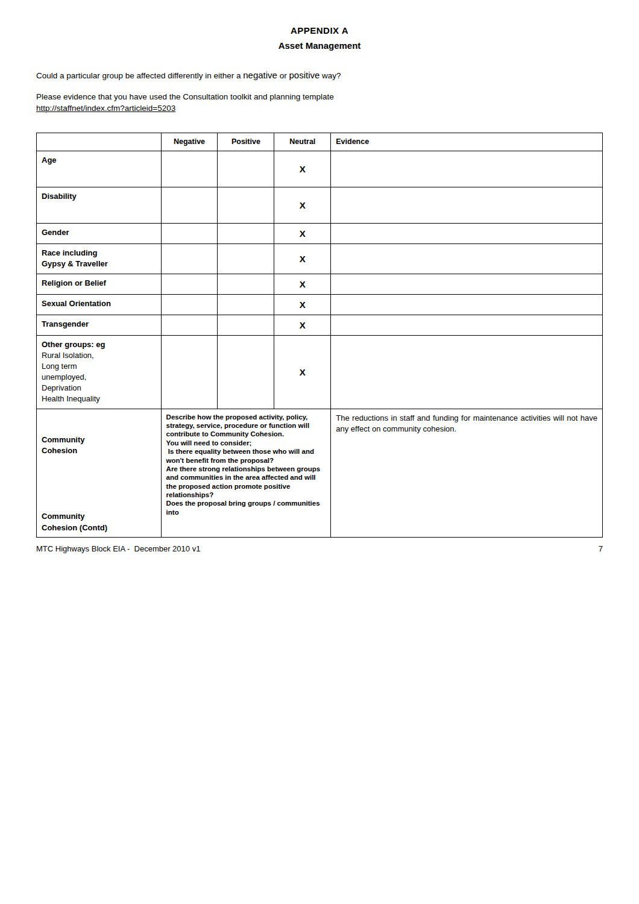APPENDIX A
Asset Management
Could a particular group be affected differently in either a negative or positive way?
Please evidence that you have used the Consultation toolkit and planning template
http://staffnet/index.cfm?articleid=5203
| | Negative | Positive | Neutral | Evidence |
| --- | --- | --- | --- | --- |
| Age | | | X | |
| Disability | | | X | |
| Gender | | | X | |
| Race including Gypsy & Traveller | | | X | |
| Religion or Belief | | | X | |
| Sexual Orientation | | | X | |
| Transgender | | | X | |
| Other groups: eg Rural Isolation, Long term unemployed, Deprivation Health Inequality | | | X | |
| Community Cohesion Community Cohesion (Contd) | Describe how the proposed activity, policy, strategy, service, procedure or function will contribute to Community Cohesion. You will need to consider; Is there equality between those who will and won't benefit from the proposal? Are there strong relationships between groups and communities in the area affected and will the proposed action promote positive relationships? Does the proposal bring groups / communities into | The reductions in staff and funding for maintenance activities will not have any effect on community cohesion. |
MTC Highways Block EIA - December 2010 v1
7